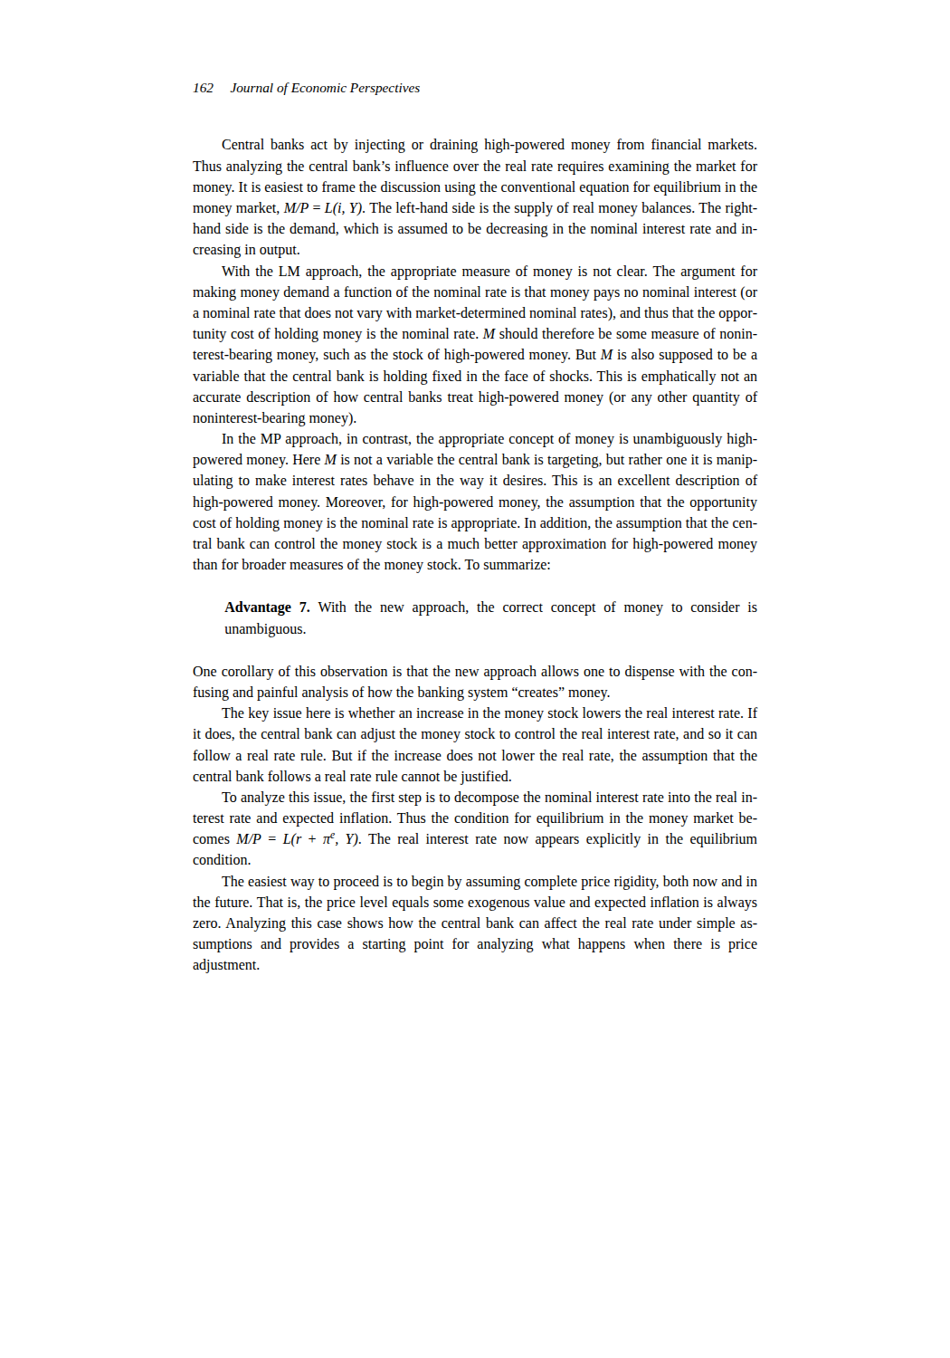162 Journal of Economic Perspectives
Central banks act by injecting or draining high-powered money from financial markets. Thus analyzing the central bank’s influence over the real rate requires examining the market for money. It is easiest to frame the discussion using the conventional equation for equilibrium in the money market, M/P = L(i, Y). The left-hand side is the supply of real money balances. The right-hand side is the demand, which is assumed to be decreasing in the nominal interest rate and increasing in output.
With the LM approach, the appropriate measure of money is not clear. The argument for making money demand a function of the nominal rate is that money pays no nominal interest (or a nominal rate that does not vary with market-determined nominal rates), and thus that the opportunity cost of holding money is the nominal rate. M should therefore be some measure of noninterest-bearing money, such as the stock of high-powered money. But M is also supposed to be a variable that the central bank is holding fixed in the face of shocks. This is emphatically not an accurate description of how central banks treat high-powered money (or any other quantity of noninterest-bearing money).
In the MP approach, in contrast, the appropriate concept of money is unambiguously high-powered money. Here M is not a variable the central bank is targeting, but rather one it is manipulating to make interest rates behave in the way it desires. This is an excellent description of high-powered money. Moreover, for high-powered money, the assumption that the opportunity cost of holding money is the nominal rate is appropriate. In addition, the assumption that the central bank can control the money stock is a much better approximation for high-powered money than for broader measures of the money stock. To summarize:
Advantage 7. With the new approach, the correct concept of money to consider is unambiguous.
One corollary of this observation is that the new approach allows one to dispense with the confusing and painful analysis of how the banking system “creates” money.
The key issue here is whether an increase in the money stock lowers the real interest rate. If it does, the central bank can adjust the money stock to control the real interest rate, and so it can follow a real rate rule. But if the increase does not lower the real rate, the assumption that the central bank follows a real rate rule cannot be justified.
To analyze this issue, the first step is to decompose the nominal interest rate into the real interest rate and expected inflation. Thus the condition for equilibrium in the money market becomes M/P = L(r + πe, Y). The real interest rate now appears explicitly in the equilibrium condition.
The easiest way to proceed is to begin by assuming complete price rigidity, both now and in the future. That is, the price level equals some exogenous value and expected inflation is always zero. Analyzing this case shows how the central bank can affect the real rate under simple assumptions and provides a starting point for analyzing what happens when there is price adjustment.